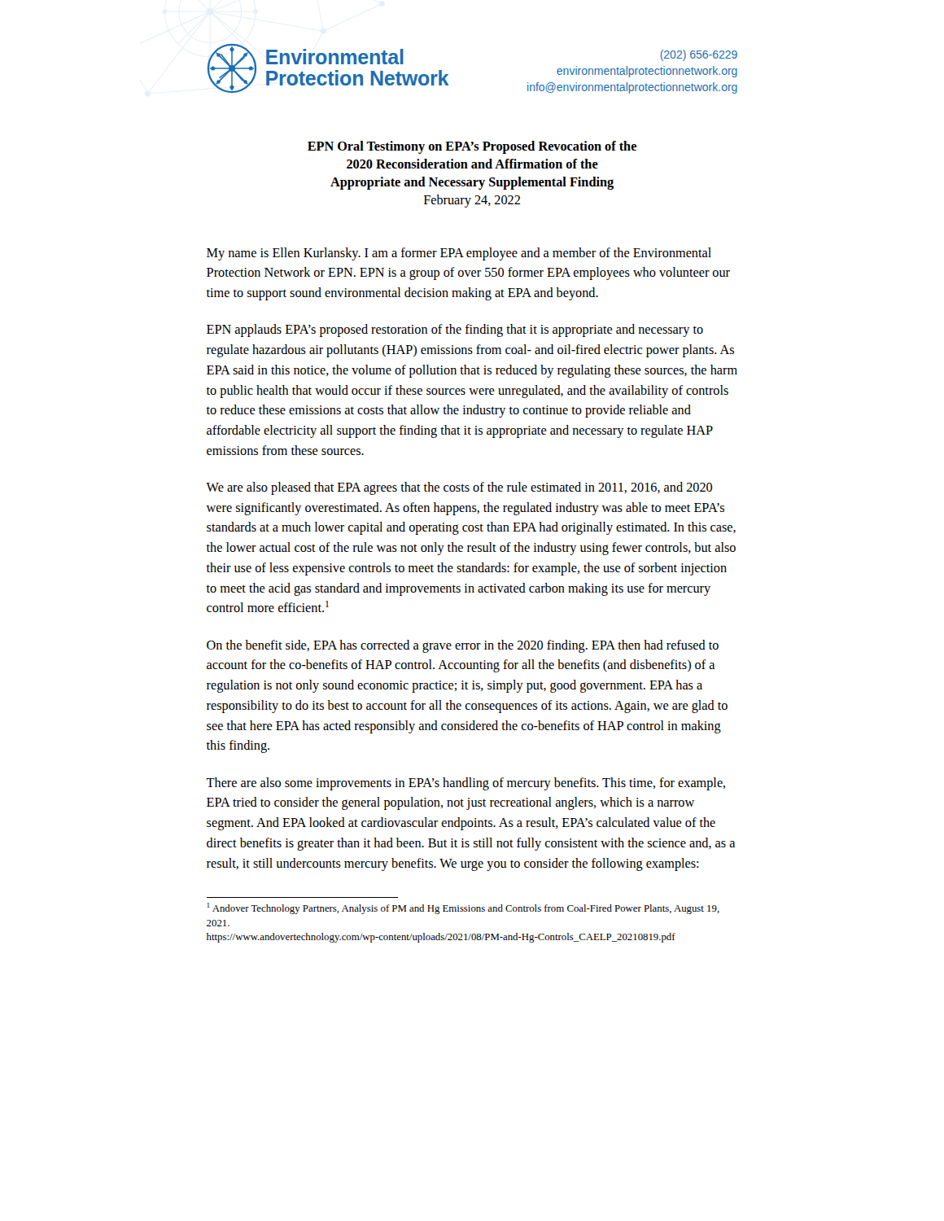Environmental
Protection Network
(202) 656-6229
environmentalprotectionnetwork.org
info@environmentalprotectionnetwork.org
EPN Oral Testimony on EPA’s Proposed Revocation of the
2020 Reconsideration and Affirmation of the
Appropriate and Necessary Supplemental Finding
February 24, 2022
My name is Ellen Kurlansky. I am a former EPA employee and a member of the Environmental Protection Network or EPN. EPN is a group of over 550 former EPA employees who volunteer our time to support sound environmental decision making at EPA and beyond.
EPN applauds EPA’s proposed restoration of the finding that it is appropriate and necessary to regulate hazardous air pollutants (HAP) emissions from coal- and oil-fired electric power plants. As EPA said in this notice, the volume of pollution that is reduced by regulating these sources, the harm to public health that would occur if these sources were unregulated, and the availability of controls to reduce these emissions at costs that allow the industry to continue to provide reliable and affordable electricity all support the finding that it is appropriate and necessary to regulate HAP emissions from these sources.
We are also pleased that EPA agrees that the costs of the rule estimated in 2011, 2016, and 2020 were significantly overestimated. As often happens, the regulated industry was able to meet EPA’s standards at a much lower capital and operating cost than EPA had originally estimated. In this case, the lower actual cost of the rule was not only the result of the industry using fewer controls, but also their use of less expensive controls to meet the standards: for example, the use of sorbent injection to meet the acid gas standard and improvements in activated carbon making its use for mercury control more efficient.1
On the benefit side, EPA has corrected a grave error in the 2020 finding. EPA then had refused to account for the co-benefits of HAP control. Accounting for all the benefits (and disbenefits) of a regulation is not only sound economic practice; it is, simply put, good government. EPA has a responsibility to do its best to account for all the consequences of its actions. Again, we are glad to see that here EPA has acted responsibly and considered the co-benefits of HAP control in making this finding.
There are also some improvements in EPA’s handling of mercury benefits. This time, for example, EPA tried to consider the general population, not just recreational anglers, which is a narrow segment. And EPA looked at cardiovascular endpoints. As a result, EPA’s calculated value of the direct benefits is greater than it had been. But it is still not fully consistent with the science and, as a result, it still undercounts mercury benefits. We urge you to consider the following examples:
1 Andover Technology Partners, Analysis of PM and Hg Emissions and Controls from Coal-Fired Power Plants, August 19, 2021.
https://www.andovertechnology.com/wp-content/uploads/2021/08/PM-and-Hg-Controls_CAELP_20210819.pdf